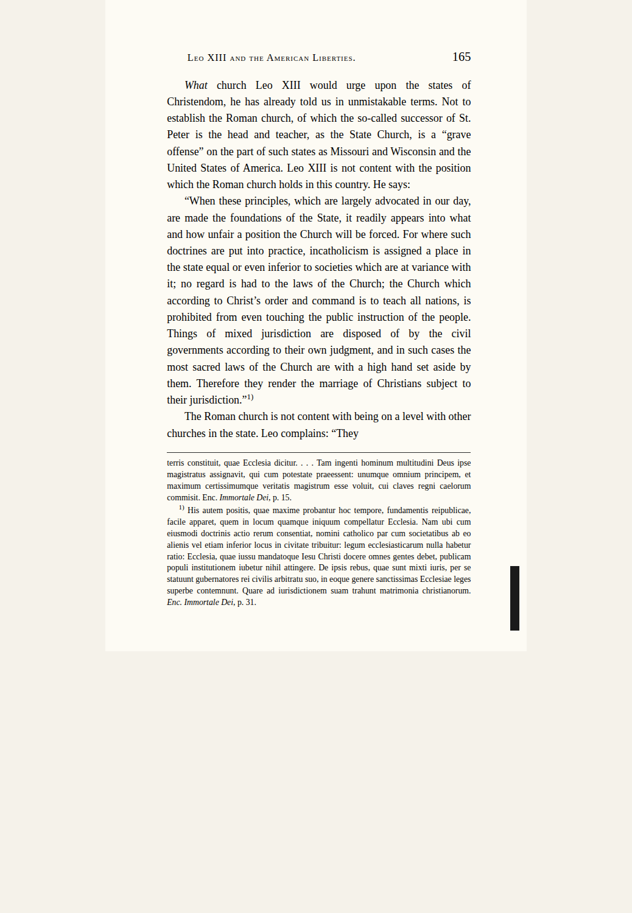Leo XIII and the American Liberties. 165
What church Leo XIII would urge upon the states of Christendom, he has already told us in unmistakable terms. Not to establish the Roman church, of which the so-called successor of St. Peter is the head and teacher, as the State Church, is a “grave offense” on the part of such states as Missouri and Wisconsin and the United States of America. Leo XIII is not content with the position which the Roman church holds in this country. He says:
“When these principles, which are largely advocated in our day, are made the foundations of the State, it readily appears into what and how unfair a position the Church will be forced. For where such doctrines are put into practice, in­catholicism is assigned a place in the state equal or even inferior to societies which are at variance with it; no regard is had to the laws of the Church; the Church which according to Christ’s order and command is to teach all nations, is prohibited from even touching the public instruction of the people. Things of mixed jurisdiction are disposed of by the civil governments according to their own judgment, and in such cases the most sacred laws of the Church are with a high hand set aside by them. Therefore they render the marriage of Christians subject to their jurisdiction.”1)
The Roman church is not content with being on a level with other churches in the state. Leo complains: “They
terris constituit, quae Ecclesia dicitur. . . . Tam ingenti hominum multitudini Deus ipse magistratus assignavit, qui cum potestate praeessent: unumque omnium principem, et maximum certissimumque veritatis magistrum esse voluit, cui claves regni caelorum commisit. Enc. Immortale Dei, p. 15.
1) His autem positis, quae maxime probantur hoc tempore, fundamentis reipublicae, facile apparet, quem in locum quamque iniquum compellatur Ecclesia. Nam ubi cum eiusmodi doctrinis actio rerum consentiat, nomini catholico par cum societatibus ab eo alienis vel etiam inferior locus in civitate tribuitur: legum ecclesiasticarum nulla habetur ratio: Ecclesia, quae iussu mandatoque Iesu Christi docere omnes gentes debet, publicam populi institutionem iubetur nihil attingere. De ipsis rebus, quae sunt mixti iuris, per se statuunt gubernatores rei civilis arbitratu suo, in eoque genere sanctissimas Ecclesiae leges superbe contemnunt. Quare ad iurisdictionem suam trahunt matrimonia christianorum. Enc. Immortale Dei, p. 31.